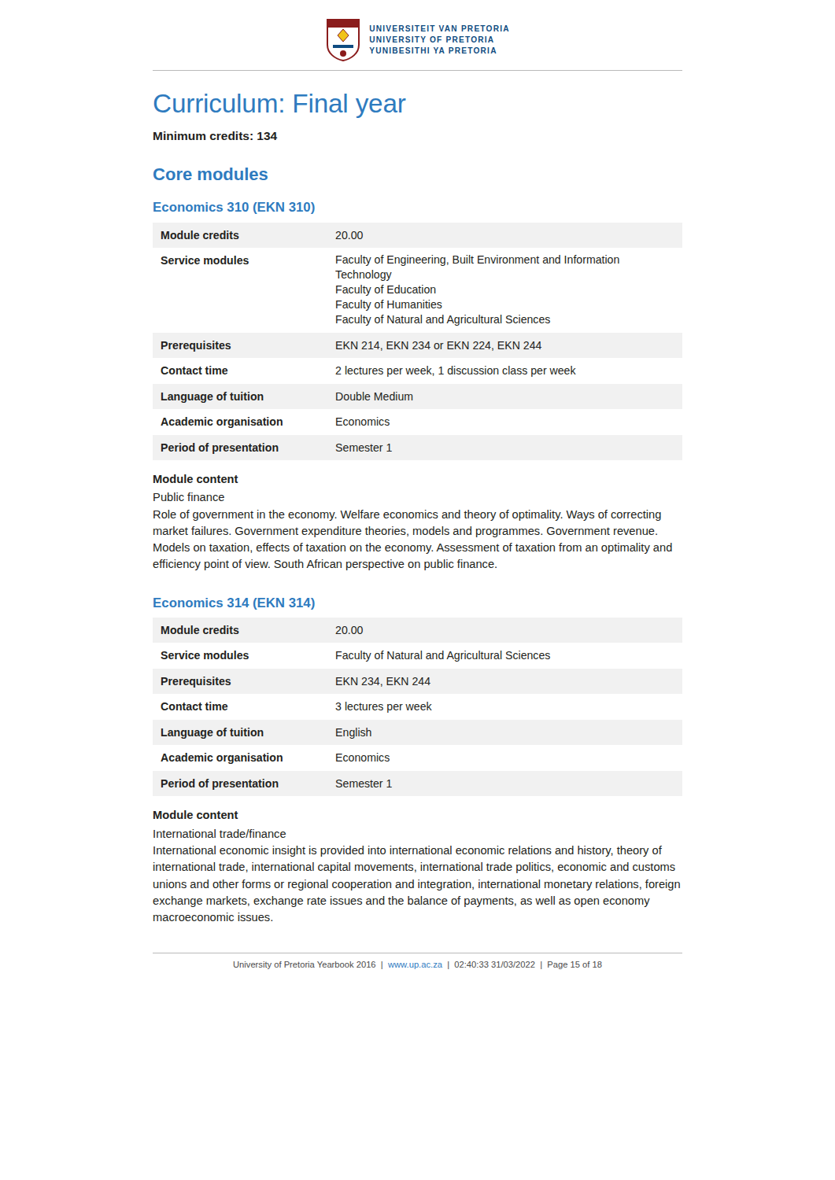Universiteit van Pretoria University of Pretoria Yunibesithi ya Pretoria
Curriculum: Final year
Minimum credits: 134
Core modules
Economics 310 (EKN 310)
| Module credits | 20.00 |
| Service modules | Faculty of Engineering, Built Environment and Information Technology Faculty of Education Faculty of Humanities Faculty of Natural and Agricultural Sciences |
| Prerequisites | EKN 214, EKN 234 or EKN 224, EKN 244 |
| Contact time | 2 lectures per week, 1 discussion class per week |
| Language of tuition | Double Medium |
| Academic organisation | Economics |
| Period of presentation | Semester 1 |
Module content
Public finance Role of government in the economy. Welfare economics and theory of optimality. Ways of correcting market failures. Government expenditure theories, models and programmes. Government revenue. Models on taxation, effects of taxation on the economy. Assessment of taxation from an optimality and efficiency point of view. South African perspective on public finance.
Economics 314 (EKN 314)
| Module credits | 20.00 |
| Service modules | Faculty of Natural and Agricultural Sciences |
| Prerequisites | EKN 234, EKN 244 |
| Contact time | 3 lectures per week |
| Language of tuition | English |
| Academic organisation | Economics |
| Period of presentation | Semester 1 |
Module content
International trade/finance International economic insight is provided into international economic relations and history, theory of international trade, international capital movements, international trade politics, economic and customs unions and other forms or regional cooperation and integration, international monetary relations, foreign exchange markets, exchange rate issues and the balance of payments, as well as open economy macroeconomic issues.
University of Pretoria Yearbook 2016 | www.up.ac.za | 02:40:33 31/03/2022 | Page 15 of 18